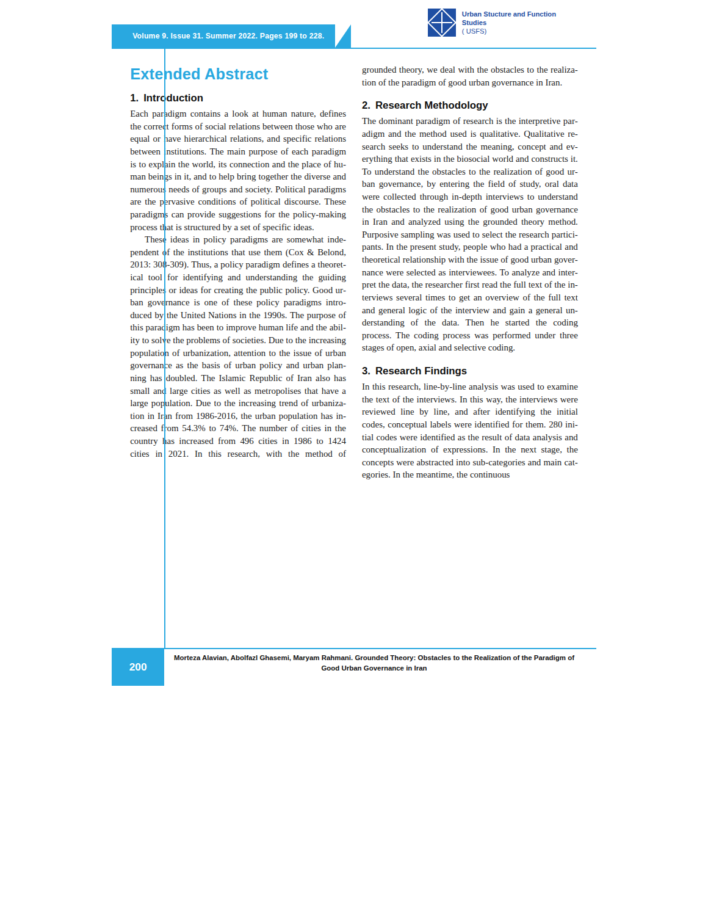Volume 9. Issue 31. Summer 2022. Pages 199 to 228.
Urban Stucture and Function Studies
( USFS)
Extended Abstract
1. Introduction
Each paradigm contains a look at human nature, defines the correct forms of social relations between those who are equal or have hierarchical relations, and specific relations between institutions. The main purpose of each paradigm is to explain the world, its connection and the place of human beings in it, and to help bring together the diverse and numerous needs of groups and society. Political paradigms are the pervasive conditions of political discourse. These paradigms can provide suggestions for the policy-making process that is structured by a set of specific ideas.
These ideas in policy paradigms are somewhat independent of the institutions that use them (Cox & Belond, 2013: 308-309). Thus, a policy paradigm defines a theoretical tool for identifying and understanding the guiding principles or ideas for creating the public policy. Good urban governance is one of these policy paradigms introduced by the United Nations in the 1990s. The purpose of this paradigm has been to improve human life and the ability to solve the problems of societies. Due to the increasing population of urbanization, attention to the issue of urban governance as the basis of urban policy and urban planning has doubled. The Islamic Republic of Iran also has small and large cities as well as metropolises that have a large population. Due to the increasing trend of urbanization in Iran from 1986-2016, the urban population has increased from 54.3% to 74%. The number of cities in the country has increased from 496 cities in 1986 to 1424 cities in 2021. In this research, with the method of grounded theory, we deal with the obstacles to the realization of the paradigm of good urban governance in Iran.
2. Research Methodology
The dominant paradigm of research is the interpretive paradigm and the method used is qualitative. Qualitative research seeks to understand the meaning, concept and everything that exists in the biosocial world and constructs it. To understand the obstacles to the realization of good urban governance, by entering the field of study, oral data were collected through in-depth interviews to understand the obstacles to the realization of good urban governance in Iran and analyzed using the grounded theory method. Purposive sampling was used to select the research participants. In the present study, people who had a practical and theoretical relationship with the issue of good urban governance were selected as interviewees. To analyze and interpret the data, the researcher first read the full text of the interviews several times to get an overview of the full text and general logic of the interview and gain a general understanding of the data. Then he started the coding process. The coding process was performed under three stages of open, axial and selective coding.
3. Research Findings
In this research, line-by-line analysis was used to examine the text of the interviews. In this way, the interviews were reviewed line by line, and after identifying the initial codes, conceptual labels were identified for them. 280 initial codes were identified as the result of data analysis and conceptualization of expressions. In the next stage, the concepts were abstracted into sub-categories and main categories. In the meantime, the continuous
200
Morteza Alavian, Abolfazl Ghasemi, Maryam Rahmani. Grounded Theory: Obstacles to the Realization of the Paradigm of Good Urban Governance in Iran